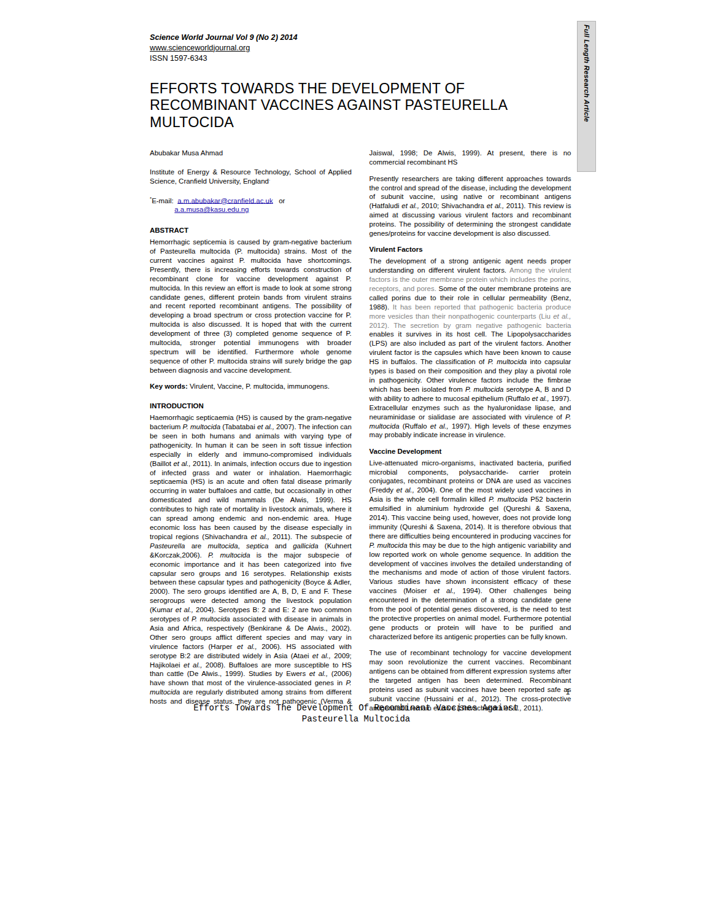Full Length Research Article
Science World Journal Vol 9 (No 2) 2014
www.scienceworldjournal.org
ISSN 1597-6343
EFFORTS TOWARDS THE DEVELOPMENT OF RECOMBINANT VACCINES AGAINST PASTEURELLA MULTOCIDA
Abubakar Musa Ahmad
Institute of Energy & Resource Technology, School of Applied Science, Cranfield University, England.
*E-mail: a.m.abubakar@cranfield.ac.uk or
a.a.musa@kasu.edu.ng
ABSTRACT
Hemorrhagic septicemia is caused by gram-negative bacterium of Pasteurella multocida (P. multocida) strains. Most of the current vaccines against P. multocida have shortcomings. Presently, there is increasing efforts towards construction of recombinant clone for vaccine development against P. multocida. In this review an effort is made to look at some strong candidate genes, different protein bands from virulent strains and recent reported recombinant antigens. The possibility of developing a broad spectrum or cross protection vaccine for P. multocida is also discussed. It is hoped that with the current development of three (3) completed genome sequence of P. multocida, stronger potential immunogens with broader spectrum will be identified. Furthermore whole genome sequence of other P. multocida strains will surely bridge the gap between diagnosis and vaccine development.
Key words: Virulent, Vaccine, P. multocida, immunogens.
INTRODUCTION
Haemorrhagic septicaemia (HS) is caused by the gram-negative bacterium P. multocida (Tabatabai et al., 2007). The infection can be seen in both humans and animals with varying type of pathogenicity. In human it can be seen in soft tissue infection especially in elderly and immuno-compromised individuals (Baillot et al., 2011). In animals, infection occurs due to ingestion of infected grass and water or inhalation. Haemorrhagic septicaemia (HS) is an acute and often fatal disease primarily occurring in water buffaloes and cattle, but occasionally in other domesticated and wild mammals (De Alwis, 1999). HS contributes to high rate of mortality in livestock animals, where it can spread among endemic and non-endemic area. Huge economic loss has been caused by the disease especially in tropical regions (Shivachandra et al., 2011). The subspecie of Pasteurella are multocida, septica and gallicida (Kuhnert &Korczak,2006). P. multocida is the major subspecie of economic importance and it has been categorized into five capsular sero groups and 16 serotypes. Relationship exists between these capsular types and pathogenicity (Boyce & Adler, 2000). The sero groups identified are A, B, D, E and F. These serogroups were detected among the livestock population (Kumar et al., 2004). Serotypes B: 2 and E: 2 are two common serotypes of P. multocida associated with disease in animals in Asia and Africa, respectively (Benkirane & De Alwis., 2002). Other sero groups afflict different species and may vary in virulence factors (Harper et al., 2006). HS associated with serotype B:2 are distributed widely in Asia (Ataei et al., 2009; Hajikolaei et al., 2008). Buffaloes are more susceptible to HS than cattle (De Alwis., 1999). Studies by Ewers et al., (2006) have shown that most of the virulence-associated genes in P. multocida are regularly distributed among strains from different hosts and disease status. they are not pathogenic (Verma & Jaiswal, 1998; De Alwis, 1999). At present, there is no commercial recombinant HS
Presently researchers are taking different approaches towards the control and spread of the disease, including the development of subunit vaccine, using native or recombinant antigens (Hatfaludi et al., 2010; Shivachandra et al., 2011). This review is aimed at discussing various virulent factors and recombinant proteins. The possibility of determining the strongest candidate genes/proteins for vaccine development is also discussed.
Virulent Factors
The development of a strong antigenic agent needs proper understanding on different virulent factors. Among the virulent factors is the outer membrane protein which includes the porins, receptors, and pores. Some of the outer membrane proteins are called porins due to their role in cellular permeability (Benz, 1988). It has been reported that pathogenic bacteria produce more vesicles than their nonpathogenic counterparts (Liu et al., 2012). The secretion by gram negative pathogenic bacteria enables it survives in its host cell. The Lipopolysaccharides (LPS) are also included as part of the virulent factors. Another virulent factor is the capsules which have been known to cause HS in buffalos. The classification of P. multocida into capsular types is based on their composition and they play a pivotal role in pathogenicity. Other virulence factors include the fimbrae which has been isolated from P. multocida serotype A, B and D with ability to adhere to mucosal epithelium (Ruffalo et al., 1997). Extracellular enzymes such as the hyaluronidase lipase, and neuraminidase or sialidase are associated with virulence of P. multocida (Ruffalo et al., 1997). High levels of these enzymes may probably indicate increase in virulence.
Vaccine Development
Live-attenuated micro-organisms, inactivated bacteria, purified microbial components, polysaccharide- carrier protein conjugates, recombinant proteins or DNA are used as vaccines (Freddy et al., 2004). One of the most widely used vaccines in Asia is the whole cell formalin killed P. multocida P52 bacterin emulsified in aluminium hydroxide gel (Qureshi & Saxena, 2014). This vaccine being used, however, does not provide long immunity (Qureshi & Saxena, 2014). It is therefore obvious that there are difficulties being encountered in producing vaccines for P. multocida this may be due to the high antigenic variability and low reported work on whole genome sequence. In addition the development of vaccines involves the detailed understanding of the mechanisms and mode of action of those virulent factors. Various studies have shown inconsistent efficacy of these vaccines (Moiser et al., 1994). Other challenges being encountered in the determination of a strong candidate gene from the pool of potential genes discovered, is the need to test the protective properties on animal model. Furthermore potential gene products or protein will have to be purified and characterized before its antigenic properties can be fully known.
The use of recombinant technology for vaccine development may soon revolutionize the current vaccines. Recombinant antigens can be obtained from different expression systems after the targeted antigen has been determined. Recombinant proteins used as subunit vaccines have been reported safe as subunit vaccine (Hussaini et al., 2012). The cross-protective antigens still remain elusive (Shivachandra et al., 2011).
1
Efforts Towards The Development Of Recombinant Vaccines Against
Pasteurella Multocida